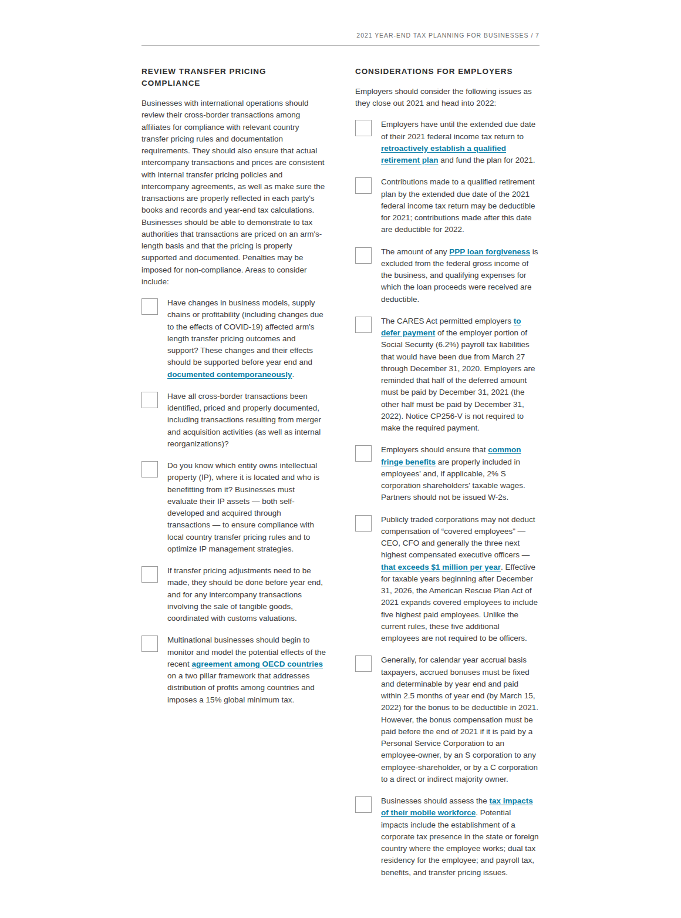2021 Year-End Tax Planning for Businesses / 7
Review Transfer Pricing Compliance
Businesses with international operations should review their cross-border transactions among affiliates for compliance with relevant country transfer pricing rules and documentation requirements. They should also ensure that actual intercompany transactions and prices are consistent with internal transfer pricing policies and intercompany agreements, as well as make sure the transactions are properly reflected in each party's books and records and year-end tax calculations. Businesses should be able to demonstrate to tax authorities that transactions are priced on an arm's-length basis and that the pricing is properly supported and documented. Penalties may be imposed for non-compliance. Areas to consider include:
Have changes in business models, supply chains or profitability (including changes due to the effects of COVID-19) affected arm's length transfer pricing outcomes and support? These changes and their effects should be supported before year end and documented contemporaneously.
Have all cross-border transactions been identified, priced and properly documented, including transactions resulting from merger and acquisition activities (as well as internal reorganizations)?
Do you know which entity owns intellectual property (IP), where it is located and who is benefitting from it? Businesses must evaluate their IP assets — both self-developed and acquired through transactions — to ensure compliance with local country transfer pricing rules and to optimize IP management strategies.
If transfer pricing adjustments need to be made, they should be done before year end, and for any intercompany transactions involving the sale of tangible goods, coordinated with customs valuations.
Multinational businesses should begin to monitor and model the potential effects of the recent agreement among OECD countries on a two pillar framework that addresses distribution of profits among countries and imposes a 15% global minimum tax.
Considerations for Employers
Employers should consider the following issues as they close out 2021 and head into 2022:
Employers have until the extended due date of their 2021 federal income tax return to retroactively establish a qualified retirement plan and fund the plan for 2021.
Contributions made to a qualified retirement plan by the extended due date of the 2021 federal income tax return may be deductible for 2021; contributions made after this date are deductible for 2022.
The amount of any PPP loan forgiveness is excluded from the federal gross income of the business, and qualifying expenses for which the loan proceeds were received are deductible.
The CARES Act permitted employers to defer payment of the employer portion of Social Security (6.2%) payroll tax liabilities that would have been due from March 27 through December 31, 2020. Employers are reminded that half of the deferred amount must be paid by December 31, 2021 (the other half must be paid by December 31, 2022). Notice CP256-V is not required to make the required payment.
Employers should ensure that common fringe benefits are properly included in employees' and, if applicable, 2% S corporation shareholders' taxable wages. Partners should not be issued W-2s.
Publicly traded corporations may not deduct compensation of “covered employees” — CEO, CFO and generally the three next highest compensated executive officers — that exceeds $1 million per year. Effective for taxable years beginning after December 31, 2026, the American Rescue Plan Act of 2021 expands covered employees to include five highest paid employees. Unlike the current rules, these five additional employees are not required to be officers.
Generally, for calendar year accrual basis taxpayers, accrued bonuses must be fixed and determinable by year end and paid within 2.5 months of year end (by March 15, 2022) for the bonus to be deductible in 2021. However, the bonus compensation must be paid before the end of 2021 if it is paid by a Personal Service Corporation to an employee-owner, by an S corporation to any employee-shareholder, or by a C corporation to a direct or indirect majority owner.
Businesses should assess the tax impacts of their mobile workforce. Potential impacts include the establishment of a corporate tax presence in the state or foreign country where the employee works; dual tax residency for the employee; and payroll tax, benefits, and transfer pricing issues.